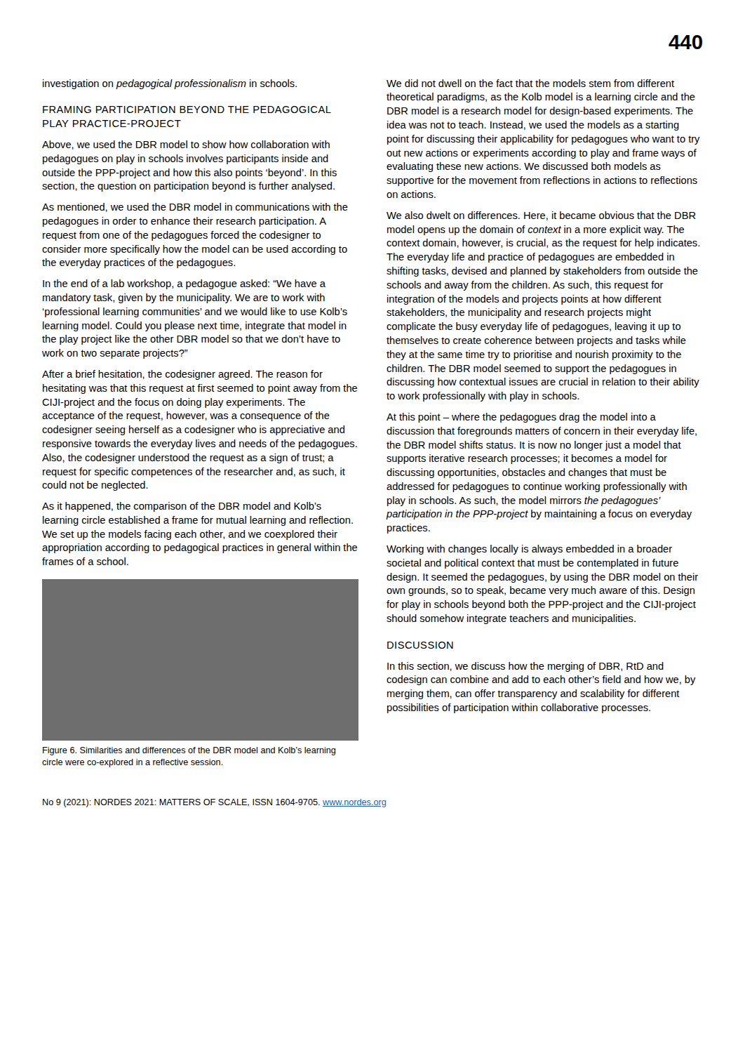440
investigation on pedagogical professionalism in schools.
Framing participation beyond the pedagogical play practice-project
Above, we used the DBR model to show how collaboration with pedagogues on play in schools involves participants inside and outside the PPP-project and how this also points ‘beyond’. In this section, the question on participation beyond is further analysed.
As mentioned, we used the DBR model in communications with the pedagogues in order to enhance their research participation. A request from one of the pedagogues forced the codesigner to consider more specifically how the model can be used according to the everyday practices of the pedagogues.
In the end of a lab workshop, a pedagogue asked: “We have a mandatory task, given by the municipality. We are to work with ‘professional learning communities’ and we would like to use Kolb’s learning model. Could you please next time, integrate that model in the play project like the other DBR model so that we don’t have to work on two separate projects?”
After a brief hesitation, the codesigner agreed. The reason for hesitating was that this request at first seemed to point away from the CIJI-project and the focus on doing play experiments. The acceptance of the request, however, was a consequence of the codesigner seeing herself as a codesigner who is appreciative and responsive towards the everyday lives and needs of the pedagogues. Also, the codesigner understood the request as a sign of trust; a request for specific competences of the researcher and, as such, it could not be neglected.
As it happened, the comparison of the DBR model and Kolb’s learning circle established a frame for mutual learning and reflection. We set up the models facing each other, and we coexplored their appropriation according to pedagogical practices in general within the frames of a school.
Figure 6. Similarities and differences of the DBR model and Kolb’s learning circle were co-explored in a reflective session.
We did not dwell on the fact that the models stem from different theoretical paradigms, as the Kolb model is a learning circle and the DBR model is a research model for design-based experiments. The idea was not to teach. Instead, we used the models as a starting point for discussing their applicability for pedagogues who want to try out new actions or experiments according to play and frame ways of evaluating these new actions. We discussed both models as supportive for the movement from reflections in actions to reflections on actions.
We also dwelt on differences. Here, it became obvious that the DBR model opens up the domain of context in a more explicit way. The context domain, however, is crucial, as the request for help indicates. The everyday life and practice of pedagogues are embedded in shifting tasks, devised and planned by stakeholders from outside the schools and away from the children. As such, this request for integration of the models and projects points at how different stakeholders, the municipality and research projects might complicate the busy everyday life of pedagogues, leaving it up to themselves to create coherence between projects and tasks while they at the same time try to prioritise and nourish proximity to the children. The DBR model seemed to support the pedagogues in discussing how contextual issues are crucial in relation to their ability to work professionally with play in schools.
At this point – where the pedagogues drag the model into a discussion that foregrounds matters of concern in their everyday life, the DBR model shifts status. It is now no longer just a model that supports iterative research processes; it becomes a model for discussing opportunities, obstacles and changes that must be addressed for pedagogues to continue working professionally with play in schools. As such, the model mirrors the pedagogues’ participation in the PPP-project by maintaining a focus on everyday practices.
Working with changes locally is always embedded in a broader societal and political context that must be contemplated in future design. It seemed the pedagogues, by using the DBR model on their own grounds, so to speak, became very much aware of this. Design for play in schools beyond both the PPP-project and the CIJI-project should somehow integrate teachers and municipalities.
Discussion
In this section, we discuss how the merging of DBR, RtD and codesign can combine and add to each other’s field and how we, by merging them, can offer transparency and scalability for different possibilities of participation within collaborative processes.
No 9 (2021): NORDES 2021: MATTERS OF SCALE, ISSN 1604-9705. www.nordes.org